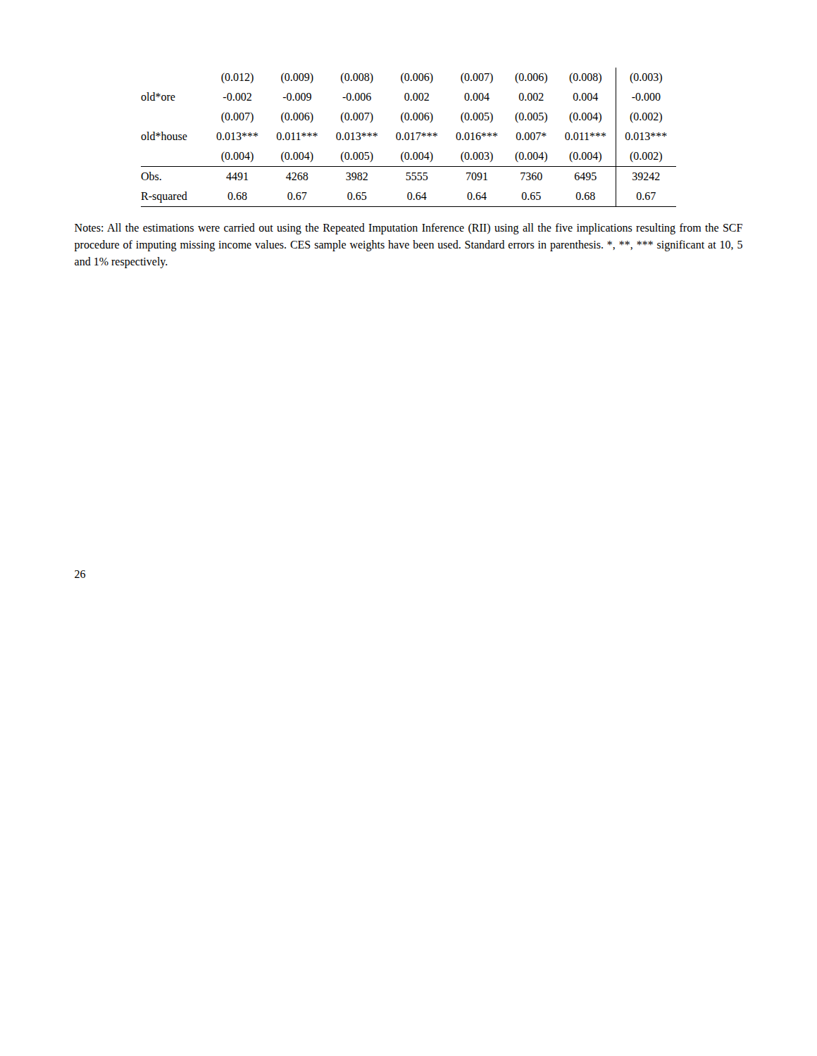| | (0.012) | (0.009) | (0.008) | (0.006) | (0.007) | (0.006) | (0.008) | (0.003) |
| old*ore | -0.002 | -0.009 | -0.006 | 0.002 | 0.004 | 0.002 | 0.004 | -0.000 |
| | (0.007) | (0.006) | (0.007) | (0.006) | (0.005) | (0.005) | (0.004) | (0.002) |
| old*house | 0.013*** | 0.011*** | 0.013*** | 0.017*** | 0.016*** | 0.007* | 0.011*** | 0.013*** |
| | (0.004) | (0.004) | (0.005) | (0.004) | (0.003) | (0.004) | (0.004) | (0.002) |
| Obs. | 4491 | 4268 | 3982 | 5555 | 7091 | 7360 | 6495 | 39242 |
| R-squared | 0.68 | 0.67 | 0.65 | 0.64 | 0.64 | 0.65 | 0.68 | 0.67 |
Notes: All the estimations were carried out using the Repeated Imputation Inference (RII) using all the five implications resulting from the SCF procedure of imputing missing income values. CES sample weights have been used. Standard errors in parenthesis. *, **, *** significant at 10, 5 and 1% respectively.
26